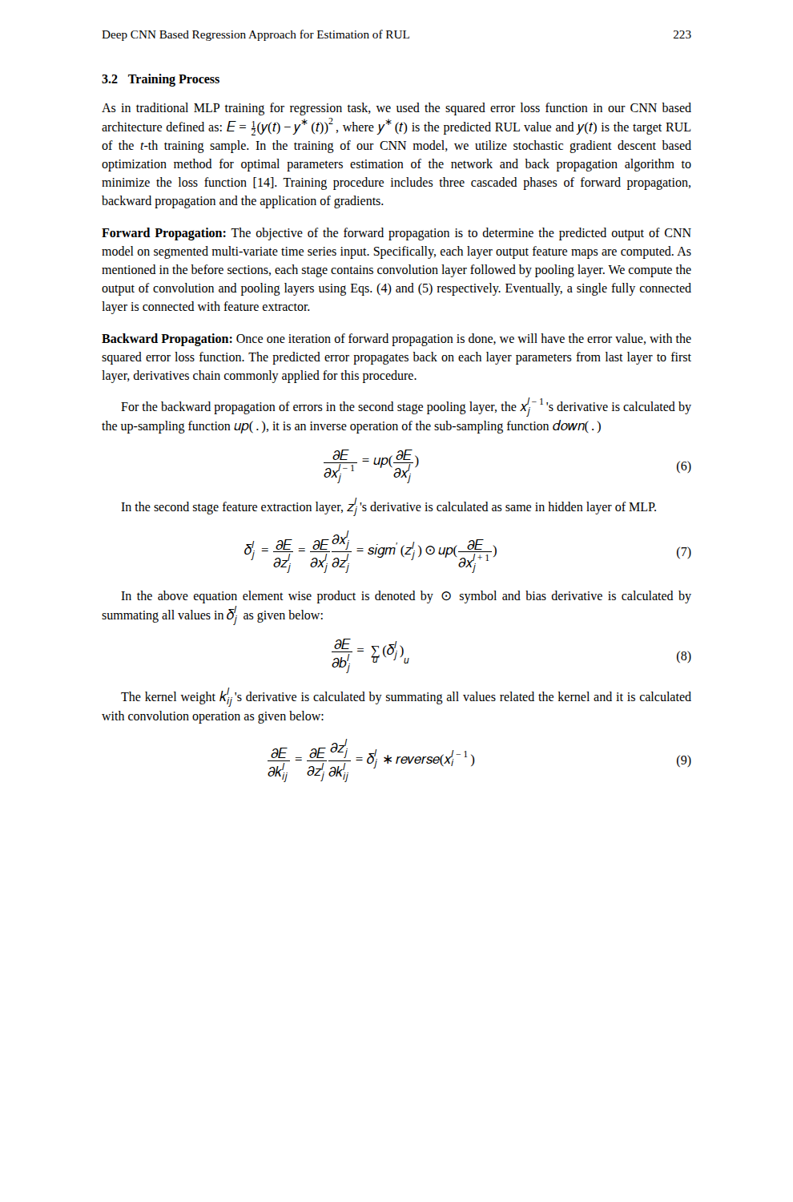Deep CNN Based Regression Approach for Estimation of RUL 223
3.2 Training Process
As in traditional MLP training for regression task, we used the squared error loss function in our CNN based architecture defined as: E=12(y(t)−y∗(t))2, where y∗(t) is the predicted RUL value and y(t) is the target RUL of the t-th training sample. In the training of our CNN model, we utilize stochastic gradient descent based optimization method for optimal parameters estimation of the network and back propagation algorithm to minimize the loss function [14]. Training procedure includes three cascaded phases of forward propagation, backward propagation and the application of gradients.
Forward Propagation: The objective of the forward propagation is to determine the predicted output of CNN model on segmented multi-variate time series input. Specifically, each layer output feature maps are computed. As mentioned in the before sections, each stage contains convolution layer followed by pooling layer. We compute the output of convolution and pooling layers using Eqs. (4) and (5) respectively. Eventually, a single fully connected layer is connected with feature extractor.
Backward Propagation: Once one iteration of forward propagation is done, we will have the error value, with the squared error loss function. The predicted error propagates back on each layer parameters from last layer to first layer, derivatives chain commonly applied for this procedure.
For the backward propagation of errors in the second stage pooling layer, the xjl−1's derivative is calculated by the up-sampling function up(.), it is an inverse operation of the sub-sampling function down(.)
∂E ∂xjl−1 = up ( ∂E ∂xjl )
(6)
In the second stage feature extraction layer, zjl's derivative is calculated as same in hidden layer of MLP.
δjl = ∂E ∂zjl = ∂E ∂xjl ∂xjl ∂zjl = sigm′ (zjl) ⊙ up ( ∂E ∂xjl+1 )
(7)
In the above equation element wise product is denoted by ⊙ symbol and bias derivative is calculated by summating all values in δjl as given below:
∂E ∂bjl = ∑u (δjl) u
(8)
The kernel weight kijl's derivative is calculated by summating all values related the kernel and it is calculated with convolution operation as given below:
∂E ∂kijl = ∂E ∂zjl ∂zjl ∂kijl = δjl ∗ reverse (xil−1)
(9)